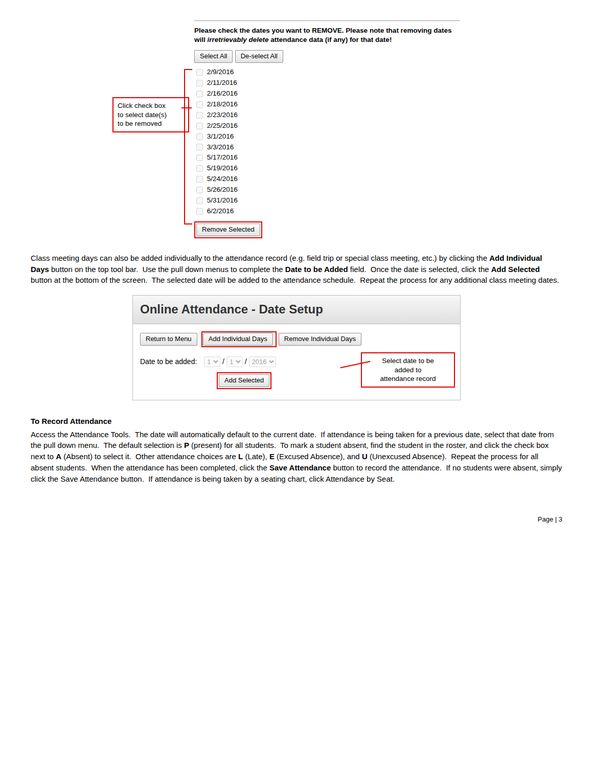Please check the dates you want to REMOVE. Please note that removing dates will irretrievably delete attendance data (if any) for that date!
Select All De-select All
2/9/2016
2/11/2016
2/16/2016
2/18/2016
2/23/2016
2/25/2016
3/1/2016
3/3/2016
5/17/2016
5/19/2016
5/24/2016
5/26/2016
5/31/2016
6/2/2016
Remove Selected
Click check box
to select date(s)
to be removed
Class meeting days can also be added individually to the attendance record (e.g. field trip or special class meeting, etc.) by clicking the Add Individual Days button on the top tool bar. Use the pull down menus to complete the Date to be Added field. Once the date is selected, click the Add Selected button at the bottom of the screen. The selected date will be added to the attendance schedule. Repeat the process for any additional class meeting dates.
Online Attendance - Date Setup
Return to Menu Add Individual Days Remove Individual Days
Date to be added: 1 / 1 / 2016
Add Selected
Select date to be
added to
attendance record
To Record Attendance
Access the Attendance Tools. The date will automatically default to the current date. If attendance is being taken for a previous date, select that date from the pull down menu. The default selection is P (present) for all students. To mark a student absent, find the student in the roster, and click the check box next to A (Absent) to select it. Other attendance choices are L (Late), E (Excused Absence), and U (Unexcused Absence). Repeat the process for all absent students. When the attendance has been completed, click the Save Attendance button to record the attendance. If no students were absent, simply click the Save Attendance button. If attendance is being taken by a seating chart, click Attendance by Seat.
Page | 3